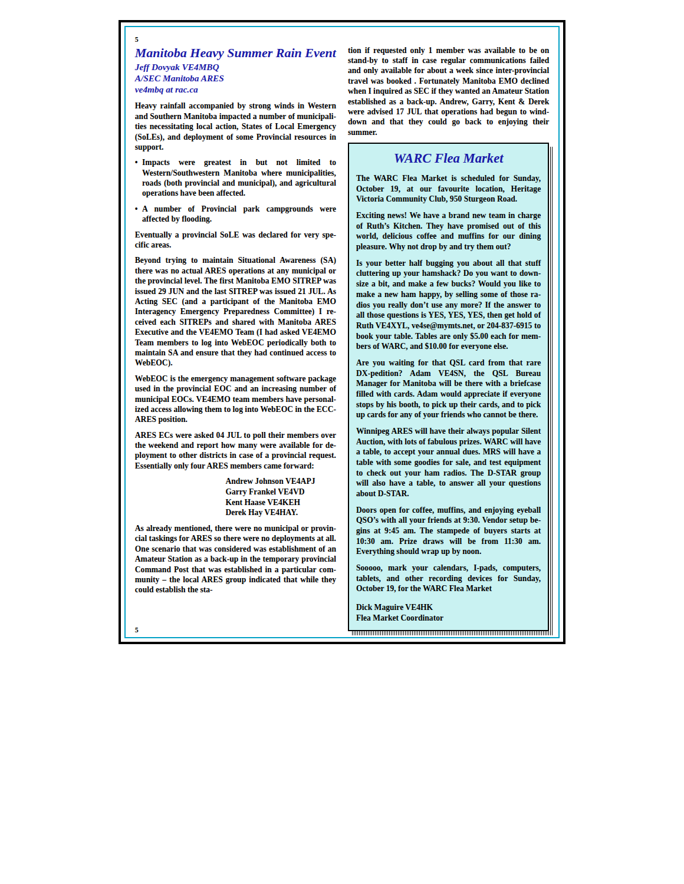5
Manitoba Heavy Summer Rain Event
Jeff Dovyak VE4MBQ A/SEC Manitoba ARES ve4mbq at rac.ca
Heavy rainfall accompanied by strong winds in Western and Southern Manitoba impacted a number of municipalities necessitating local action, States of Local Emergency (SoLEs), and deployment of some Provincial resources in support.
Impacts were greatest in but not limited to Western/Southwestern Manitoba where municipalities, roads (both provincial and municipal), and agricultural operations have been affected.
A number of Provincial park campgrounds were affected by flooding.
Eventually a provincial SoLE was declared for very specific areas.
Beyond trying to maintain Situational Awareness (SA) there was no actual ARES operations at any municipal or the provincial level. The first Manitoba EMO SITREP was issued 29 JUN and the last SITREP was issued 21 JUL. As Acting SEC (and a participant of the Manitoba EMO Interagency Emergency Preparedness Committee) I received each SITREPs and shared with Manitoba ARES Executive and the VE4EMO Team (I had asked VE4EMO Team members to log into WebEOC periodically both to maintain SA and ensure that they had continued access to WebEOC).
WebEOC is the emergency management software package used in the provincial EOC and an increasing number of municipal EOCs. VE4EMO team members have personalized access allowing them to log into WebEOC in the ECC-ARES position.
ARES ECs were asked 04 JUL to poll their members over the weekend and report how many were available for deployment to other districts in case of a provincial request. Essentially only four ARES members came forward:
Andrew Johnson VE4APJ Garry Frankel VE4VD Kent Haase VE4KEH Derek Hay VE4HAY.
As already mentioned, there were no municipal or provincial taskings for ARES so there were no deployments at all. One scenario that was considered was establishment of an Amateur Station as a back-up in the temporary provincial Command Post that was established in a particular community – the local ARES group indicated that while they could establish the sta-
tion if requested only 1 member was available to be on stand-by to staff in case regular communications failed and only available for about a week since inter-provincial travel was booked . Fortunately Manitoba EMO declined when I inquired as SEC if they wanted an Amateur Station established as a back-up. Andrew, Garry, Kent & Derek were advised 17 JUL that operations had begun to wind-down and that they could go back to enjoying their summer.
WARC Flea Market
The WARC Flea Market is scheduled for Sunday, October 19, at our favourite location, Heritage Victoria Community Club, 950 Sturgeon Road.
Exciting news! We have a brand new team in charge of Ruth’s Kitchen. They have promised out of this world, delicious coffee and muffins for our dining pleasure. Why not drop by and try them out?
Is your better half bugging you about all that stuff cluttering up your hamshack? Do you want to down-size a bit, and make a few bucks? Would you like to make a new ham happy, by selling some of those radios you really don’t use any more? If the answer to all those questions is YES, YES, YES, then get hold of Ruth VE4XYL, ve4se@mymts.net, or 204-837-6915 to book your table. Tables are only $5.00 each for members of WARC, and $10.00 for everyone else.
Are you waiting for that QSL card from that rare DX-pedition? Adam VE4SN, the QSL Bureau Manager for Manitoba will be there with a briefcase filled with cards. Adam would appreciate if everyone stops by his booth, to pick up their cards, and to pick up cards for any of your friends who cannot be there.
Winnipeg ARES will have their always popular Silent Auction, with lots of fabulous prizes. WARC will have a table, to accept your annual dues. MRS will have a table with some goodies for sale, and test equipment to check out your ham radios. The D-STAR group will also have a table, to answer all your questions about D-STAR.
Doors open for coffee, muffins, and enjoying eyeball QSO’s with all your friends at 9:30. Vendor setup begins at 9:45 am. The stampede of buyers starts at 10:30 am. Prize draws will be from 11:30 am. Everything should wrap up by noon.
Sooooo, mark your calendars, I-pads, computers, tablets, and other recording devices for Sunday, October 19, for the WARC Flea Market
Dick Maguire VE4HK Flea Market Coordinator
5